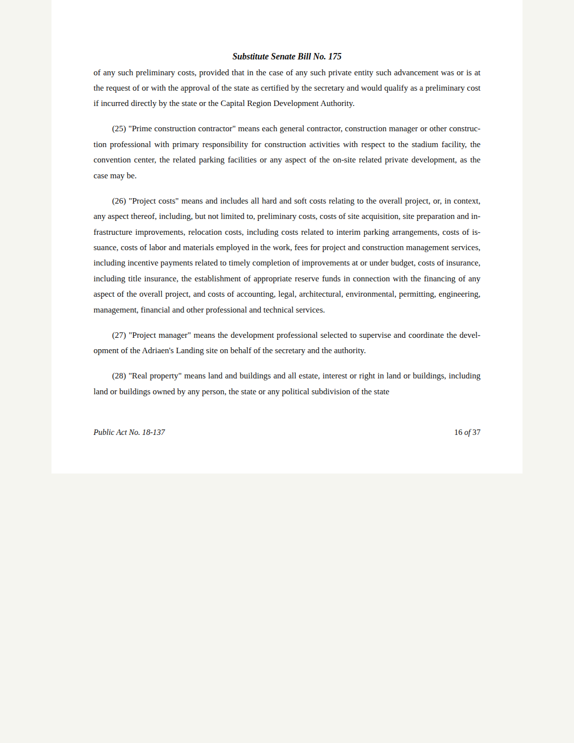Substitute Senate Bill No. 175
of any such preliminary costs, provided that in the case of any such private entity such advancement was or is at the request of or with the approval of the state as certified by the secretary and would qualify as a preliminary cost if incurred directly by the state or the Capital Region Development Authority.
(25) "Prime construction contractor" means each general contractor, construction manager or other construction professional with primary responsibility for construction activities with respect to the stadium facility, the convention center, the related parking facilities or any aspect of the on-site related private development, as the case may be.
(26) "Project costs" means and includes all hard and soft costs relating to the overall project, or, in context, any aspect thereof, including, but not limited to, preliminary costs, costs of site acquisition, site preparation and infrastructure improvements, relocation costs, including costs related to interim parking arrangements, costs of issuance, costs of labor and materials employed in the work, fees for project and construction management services, including incentive payments related to timely completion of improvements at or under budget, costs of insurance, including title insurance, the establishment of appropriate reserve funds in connection with the financing of any aspect of the overall project, and costs of accounting, legal, architectural, environmental, permitting, engineering, management, financial and other professional and technical services.
(27) "Project manager" means the development professional selected to supervise and coordinate the development of the Adriaen's Landing site on behalf of the secretary and the authority.
(28) "Real property" means land and buildings and all estate, interest or right in land or buildings, including land or buildings owned by any person, the state or any political subdivision of the state
Public Act No. 18-137 16 of 37